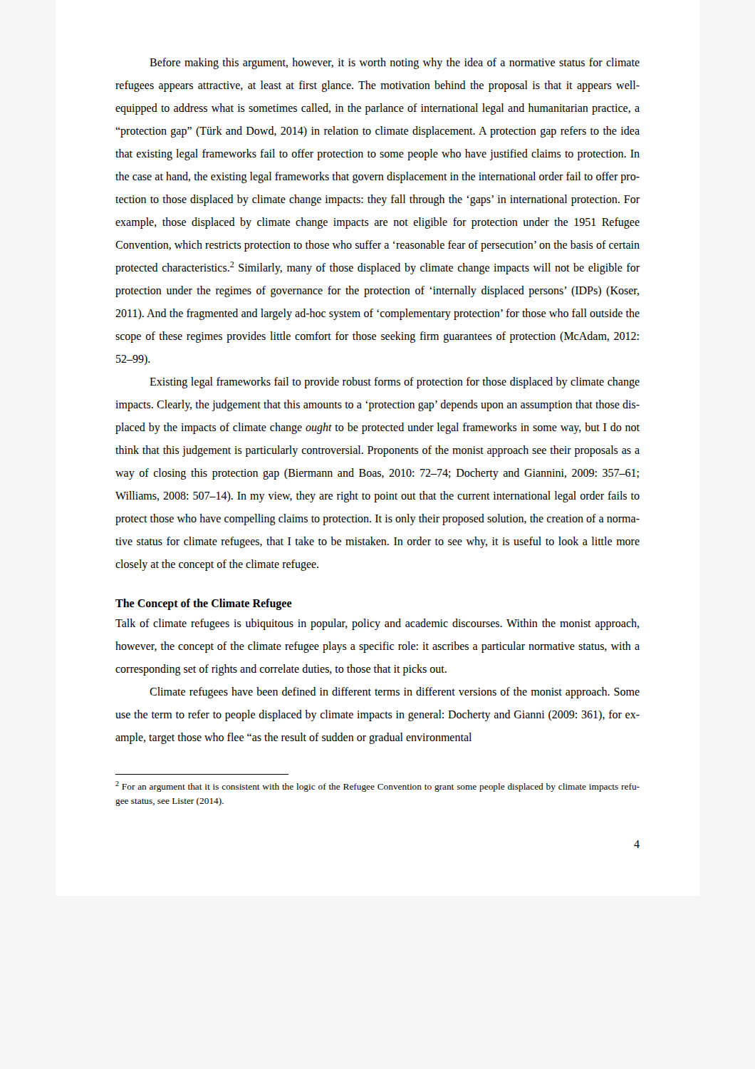Before making this argument, however, it is worth noting why the idea of a normative status for climate refugees appears attractive, at least at first glance. The motivation behind the proposal is that it appears well-equipped to address what is sometimes called, in the parlance of international legal and humanitarian practice, a “protection gap” (Türk and Dowd, 2014) in relation to climate displacement. A protection gap refers to the idea that existing legal frameworks fail to offer protection to some people who have justified claims to protection. In the case at hand, the existing legal frameworks that govern displacement in the international order fail to offer protection to those displaced by climate change impacts: they fall through the ‘gaps’ in international protection. For example, those displaced by climate change impacts are not eligible for protection under the 1951 Refugee Convention, which restricts protection to those who suffer a ‘reasonable fear of persecution’ on the basis of certain protected characteristics.2 Similarly, many of those displaced by climate change impacts will not be eligible for protection under the regimes of governance for the protection of ‘internally displaced persons’ (IDPs) (Koser, 2011). And the fragmented and largely ad-hoc system of ‘complementary protection’ for those who fall outside the scope of these regimes provides little comfort for those seeking firm guarantees of protection (McAdam, 2012: 52–99).
Existing legal frameworks fail to provide robust forms of protection for those displaced by climate change impacts. Clearly, the judgement that this amounts to a ‘protection gap’ depends upon an assumption that those displaced by the impacts of climate change ought to be protected under legal frameworks in some way, but I do not think that this judgement is particularly controversial. Proponents of the monist approach see their proposals as a way of closing this protection gap (Biermann and Boas, 2010: 72–74; Docherty and Giannini, 2009: 357–61; Williams, 2008: 507–14). In my view, they are right to point out that the current international legal order fails to protect those who have compelling claims to protection. It is only their proposed solution, the creation of a normative status for climate refugees, that I take to be mistaken. In order to see why, it is useful to look a little more closely at the concept of the climate refugee.
The Concept of the Climate Refugee
Talk of climate refugees is ubiquitous in popular, policy and academic discourses. Within the monist approach, however, the concept of the climate refugee plays a specific role: it ascribes a particular normative status, with a corresponding set of rights and correlate duties, to those that it picks out.
Climate refugees have been defined in different terms in different versions of the monist approach. Some use the term to refer to people displaced by climate impacts in general: Docherty and Gianni (2009: 361), for example, target those who flee “as the result of sudden or gradual environmental
2 For an argument that it is consistent with the logic of the Refugee Convention to grant some people displaced by climate impacts refugee status, see Lister (2014).
4